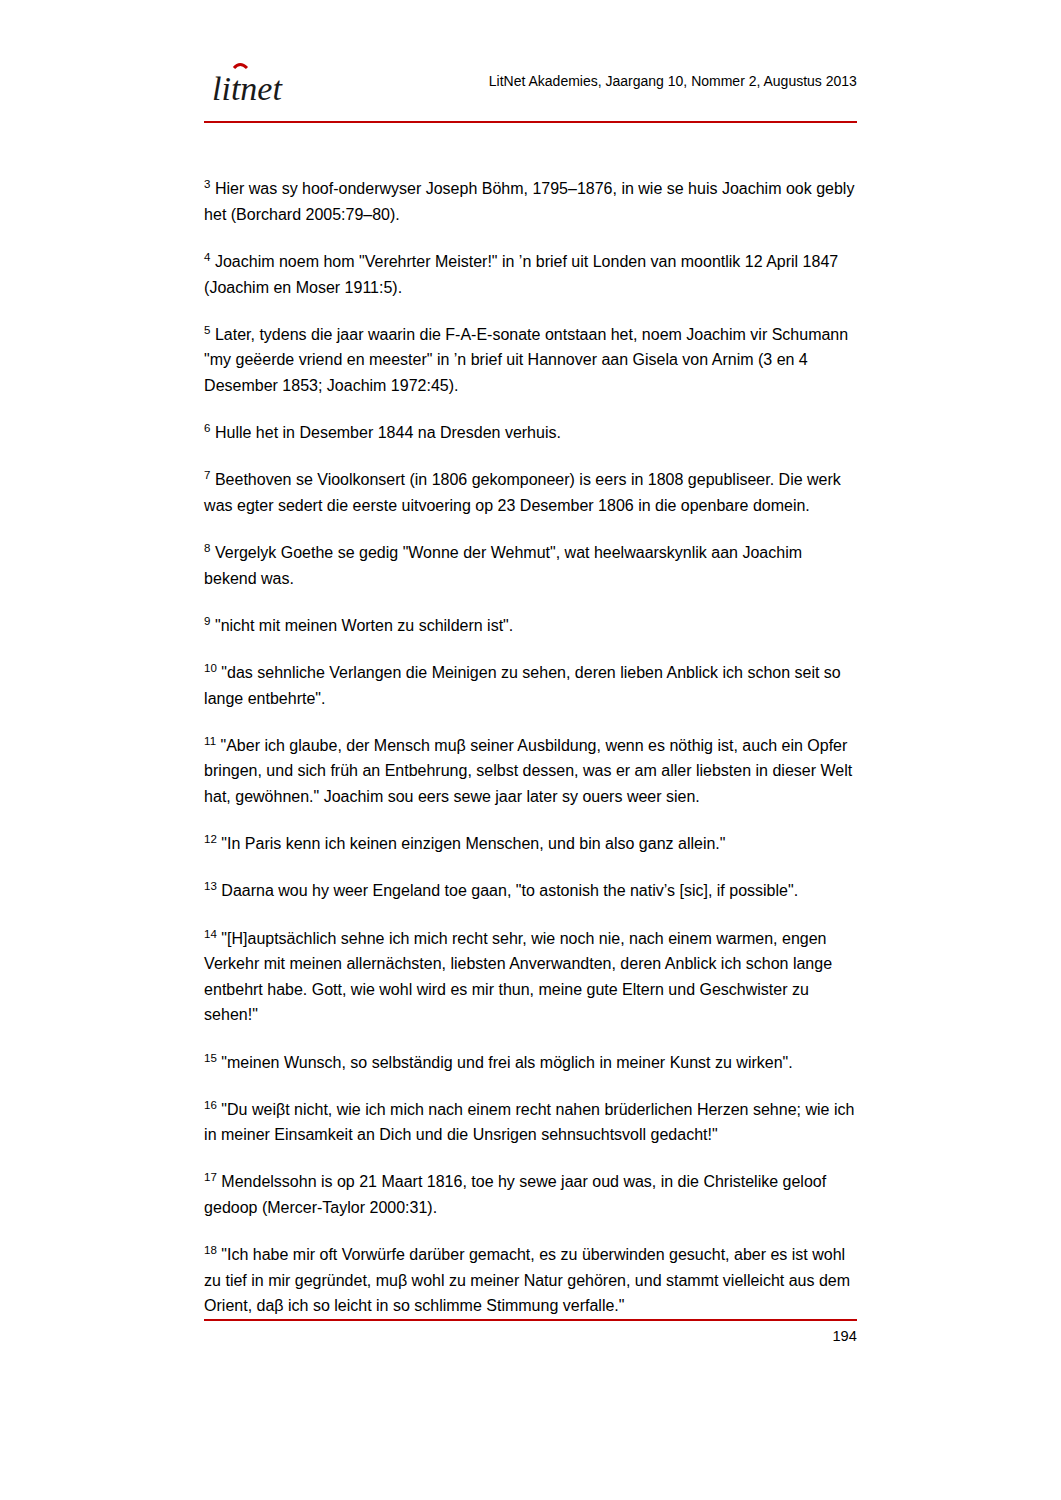litnet
LitNet Akademies, Jaargang 10, Nommer 2, Augustus 2013
3 Hier was sy hoof-onderwyser Joseph Böhm, 1795–1876, in wie se huis Joachim ook gebly het (Borchard 2005:79–80).
4 Joachim noem hom "Verehrter Meister!" in ’n brief uit Londen van moontlik 12 April 1847 (Joachim en Moser 1911:5).
5 Later, tydens die jaar waarin die F-A-E-sonate ontstaan het, noem Joachim vir Schumann "my geëerde vriend en meester" in ’n brief uit Hannover aan Gisela von Arnim (3 en 4 Desember 1853; Joachim 1972:45).
6 Hulle het in Desember 1844 na Dresden verhuis.
7 Beethoven se Vioolkonsert (in 1806 gekomponeer) is eers in 1808 gepubliseer. Die werk was egter sedert die eerste uitvoering op 23 Desember 1806 in die openbare domein.
8 Vergelyk Goethe se gedig "Wonne der Wehmut", wat heelwaarskynlik aan Joachim bekend was.
9 "nicht mit meinen Worten zu schildern ist".
10 "das sehnliche Verlangen die Meinigen zu sehen, deren lieben Anblick ich schon seit so lange entbehrte".
11 "Aber ich glaube, der Mensch muβ seiner Ausbildung, wenn es nöthig ist, auch ein Opfer bringen, und sich früh an Entbehrung, selbst dessen, was er am aller liebsten in dieser Welt hat, gewöhnen." Joachim sou eers sewe jaar later sy ouers weer sien.
12 "In Paris kenn ich keinen einzigen Menschen, und bin also ganz allein."
13 Daarna wou hy weer Engeland toe gaan, "to astonish the nativ’s [sic], if possible".
14 "[H]auptsächlich sehne ich mich recht sehr, wie noch nie, nach einem warmen, engen Verkehr mit meinen allernächsten, liebsten Anverwandten, deren Anblick ich schon lange entbehrt habe. Gott, wie wohl wird es mir thun, meine gute Eltern und Geschwister zu sehen!"
15 "meinen Wunsch, so selbständig und frei als möglich in meiner Kunst zu wirken".
16 "Du weiβt nicht, wie ich mich nach einem recht nahen brüderlichen Herzen sehne; wie ich in meiner Einsamkeit an Dich und die Unsrigen sehnsuchtsvoll gedacht!"
17 Mendelssohn is op 21 Maart 1816, toe hy sewe jaar oud was, in die Christelike geloof gedoop (Mercer-Taylor 2000:31).
18 "Ich habe mir oft Vorwürfe darüber gemacht, es zu überwinden gesucht, aber es ist wohl zu tief in mir gegründet, muβ wohl zu meiner Natur gehören, und stammt vielleicht aus dem Orient, daβ ich so leicht in so schlimme Stimmung verfalle."
194